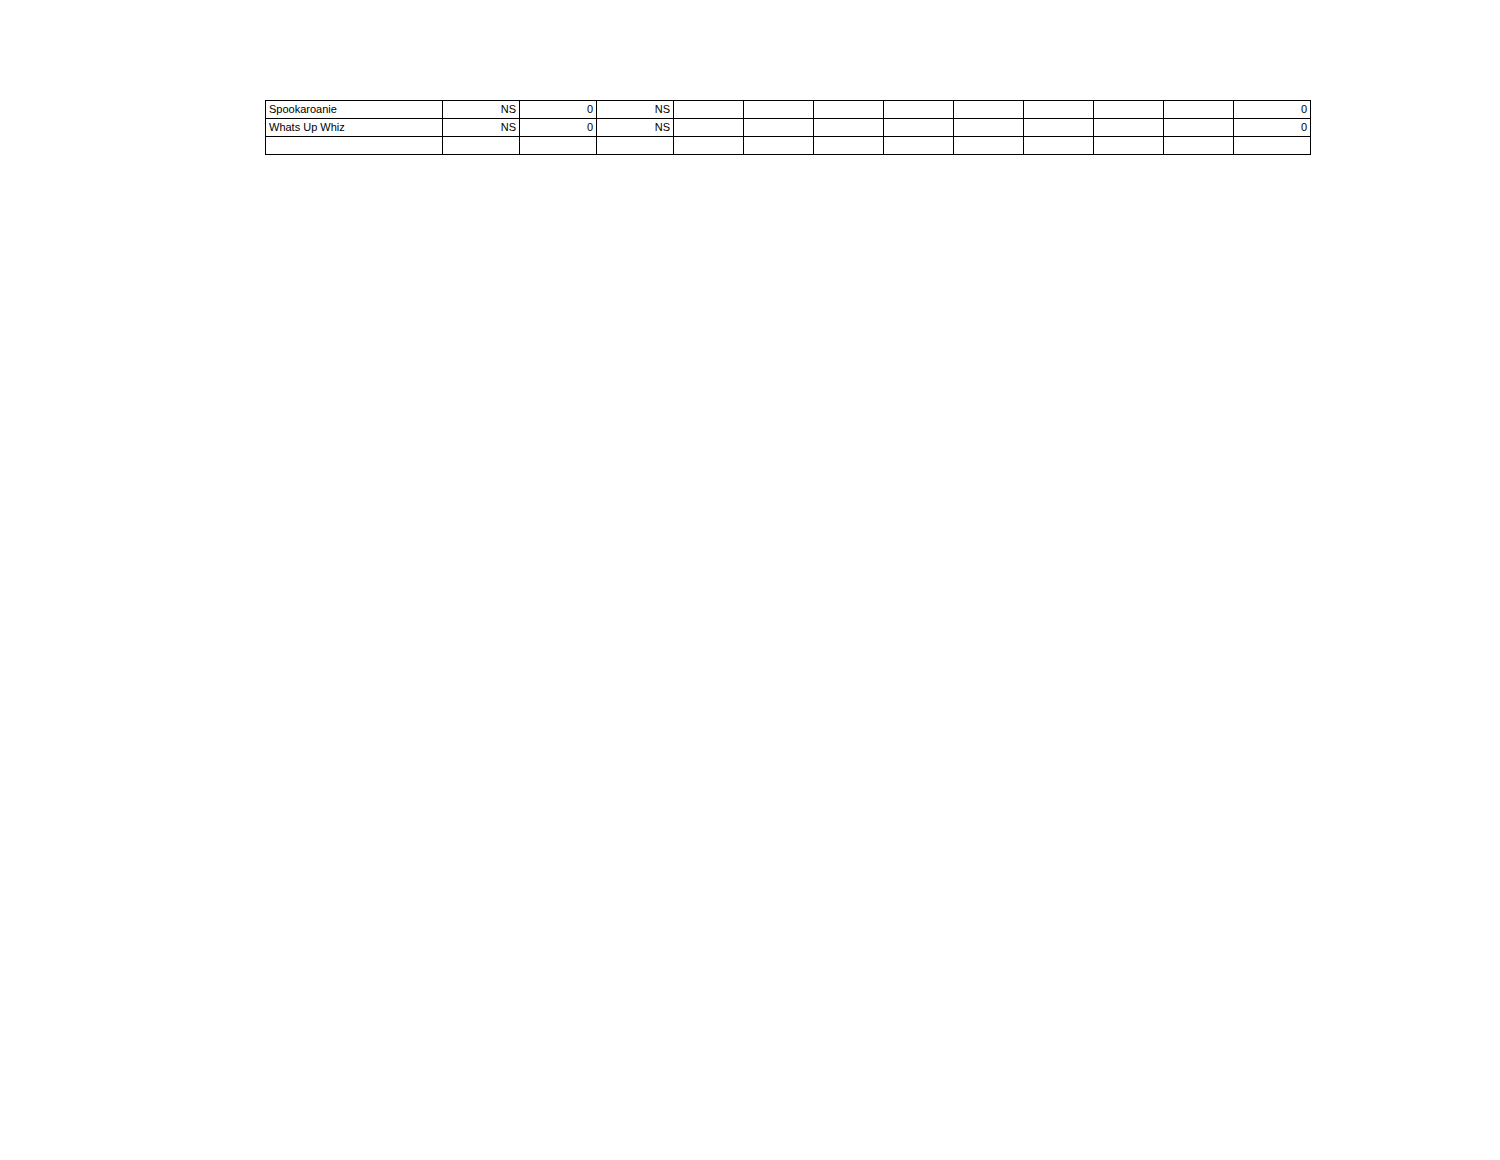| Spookaroanie | NS | 0 | NS | | | | | | | | | 0 |
| Whats Up Whiz | NS | 0 | NS | | | | | | | | | 0 |